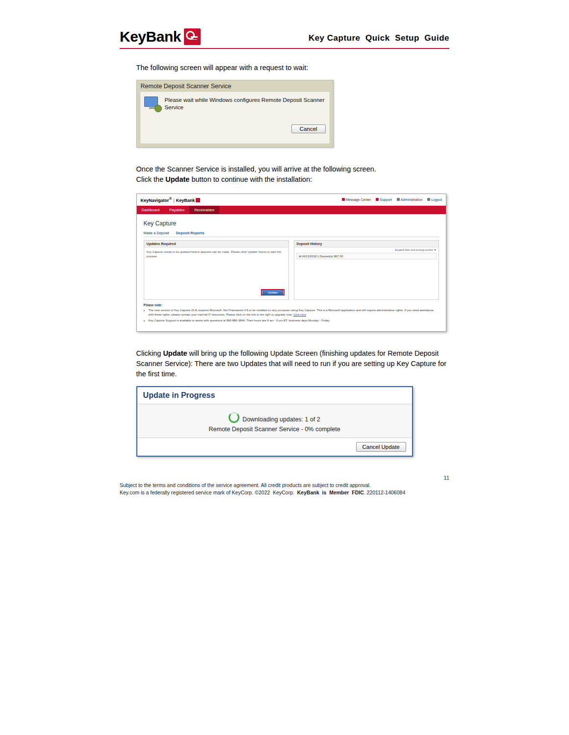KeyBank
Key Capture Quick Setup Guide
The following screen will appear with a request to wait:
Remote Deposit Scanner Service
Please wait while Windows configures Remote Deposit Scanner
Service
Cancel
Once the Scanner Service is installed, you will arrive at the following screen.
Click the Update button to continue with the installation:
KeyNavigator®|KeyBank
Message Center Support Administration Logout
Dashboard
Payables
Receivables
Key Capture
Make a Deposit
Deposit Reports
Updates Required
Key Capture needs to be updated before deposits can be made. Please click 'Update' below to start the process.
Update
Deposit History
Expand filter and sorting control ▼
⊞ 04/13/2018 1 Deposit(s) $67.00
Please note:
The new version of Key Capture (9.4) requires Microsoft .Net Framework 4.5 to be installed on any computer using Key Capture. This is a Microsoft application and will require administrative rights. If you need assistance with these rights, please contact your internal IT resources. Please click on the link to the right to upgrade now. Click here
Key Capture Support is available to assist with questions at 866-886-3846. Their hours are 8 am - 9 pm ET, business days Monday - Friday.
Clicking Update will bring up the following Update Screen (finishing updates for Remote Deposit Scanner Service): There are two Updates that will need to run if you are setting up Key Capture for the first time.
Update in Progress
Downloading updates: 1 of 2
Remote Deposit Scanner Service - 0% complete
Cancel Update
11
Subject to the terms and conditions of the service agreement. All credit products are subject to credit approval.
Key.com is a federally registered service mark of KeyCorp. ©2022 KeyCorp. KeyBank is Member FDIC. 220112-1406084